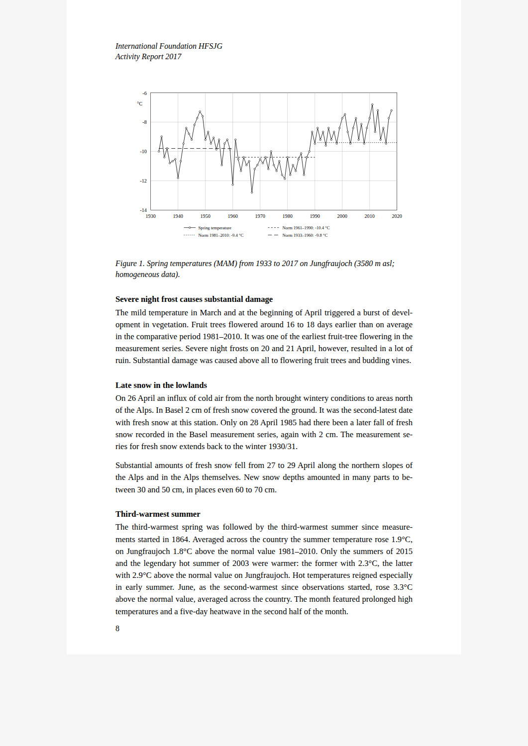International Foundation HFSJG
Activity Report 2017
-6 -8 -10 -12 -14 °C 1930 1940 1950 1960 1970 1980 1990 2000 2010 2020 1933-1960 : -9.8 °C -> y = 180 - (9.8-10)*... compute: y = 30 + ( -6 - T ) * (300/8) ; T=-9.8 -> y=30+3.8*37.5=172.5 Spring temperature Norm 1961–1990: -10.4 °C Norm 1981–2010: -9.4 °C Norm 1933–1960: -9.8 °C
Figure 1. Spring temperatures (MAM) from 1933 to 2017 on Jungfraujoch (3580 m asl; homogeneous data).
Severe night frost causes substantial damage
The mild temperature in March and at the beginning of April triggered a burst of development in vegetation. Fruit trees flowered around 16 to 18 days earlier than on average in the comparative period 1981–2010. It was one of the earliest fruit-tree flowering in the measurement series. Severe night frosts on 20 and 21 April, however, resulted in a lot of ruin. Substantial damage was caused above all to flowering fruit trees and budding vines.
Late snow in the lowlands
On 26 April an influx of cold air from the north brought wintery conditions to areas north of the Alps. In Basel 2 cm of fresh snow covered the ground. It was the second-latest date with fresh snow at this station. Only on 28 April 1985 had there been a later fall of fresh snow recorded in the Basel measurement series, again with 2 cm. The measurement series for fresh snow extends back to the winter 1930/31.
Substantial amounts of fresh snow fell from 27 to 29 April along the northern slopes of the Alps and in the Alps themselves. New snow depths amounted in many parts to between 30 and 50 cm, in places even 60 to 70 cm.
Third-warmest summer
The third-warmest spring was followed by the third-warmest summer since measurements started in 1864. Averaged across the country the summer temperature rose 1.9°C, on Jungfraujoch 1.8°C above the normal value 1981–2010. Only the summers of 2015 and the legendary hot summer of 2003 were warmer: the former with 2.3°C, the latter with 2.9°C above the normal value on Jungfraujoch. Hot temperatures reigned especially in early summer. June, as the second-warmest since observations started, rose 3.3°C above the normal value, averaged across the country. The month featured prolonged high temperatures and a five-day heatwave in the second half of the month.
8